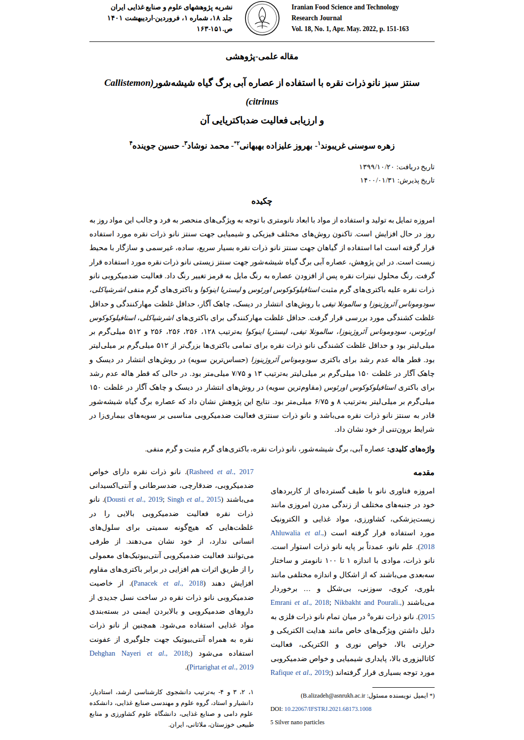Iranian Food Science and Technology
Research Journal
Vol. 18, No. 1, Apr. May. 2022, p. 151-163
نشریه پژوهشهای علوم و صنایع غذایی ایران
جلد ۱۸، شماره ۱، فروردین-اردیبهشت ۱۴۰۱ ص.۱۵۱-۱۶۳
مقاله علمی-پژوهشی
سنتز سبز نانو ذرات نقره با استفاده از عصاره آبی برگ گیاه شیشه‌شور(Callistemon citrinus)
و ارزیابی فعالیت ضدباکتریایی آن
زهره سوسنی غریبوند۱- بهروز علیزاده بهبهانی۲*- محمد نوشاد۳- حسین جوینده۴
تاریخ دریافت: ۱۳۹۹/۱۰/۲۰
تاریخ پذیرش: ۱۴۰۰/۰۱/۳۱
چکیده
امروزه تمایل به تولید و استفاده از مواد با ابعاد نانومتری با توجه به ویژگی‌های منحصر به فرد و جالب این مواد روز به روز در حال افزایش است. تاکنون روش‌های مختلف فیزیکی و شیمیایی جهت سنتز نانو ذرات نقره مورد استفاده قرار گرفته است اما استفاده از گیاهان جهت سنتز نانو ذرات نقره بسیار سریع، ساده، غیرسمی و سازگار با محیط زیست است. در این پژوهش، عصاره آبی برگ گیاه شیشه‌شور جهت سنتز زیستی نانو ذرات نقره مورد استفاده قرار گرفت. رنگ محلول نیترات نقره پس از افزودن عصاره به رنگ مایل به قرمز تغییر رنگ داد. فعالیت ضدمیکروبی نانو ذرات نقره علیه باکتری‌های گرم مثبت استافیلوکوکوس اورئوس و لیستریا اینوکوا و باکتری‌های گرم منفی اشرشیاکلی، سودوموناس آئروژینوزا و سالمونلا تیفی با روش‌های انتشار در دیسک، چاهک آگار، حداقل غلظت مهارکنندگی و حداقل غلظت کشندگی مورد بررسی قرار گرفت. حداقل غلظت مهارکنندگی برای باکتری‌های اشرشیاکلی، استافیلوکوکوس اورئوس، سودوموناس آئروژینوزا، سالمونلا تیفی، لیستریا اینوکوا به‌ترتیب ۱۲۸، ۲۵۶، ۲۵۶، ۲۵۶ و ۵۱۲ میلی‌گرم بر میلی‌لیتر بود و حداقل غلظت کشندگی نانو ذرات نقره برای تمامی باکتری‌ها بزرگ‌تر از ۵۱۲ میلی‌گرم بر میلی‌لیتر بود. قطر هاله عدم رشد برای باکتری سودوموناس آئروژینوزا (حساس‌ترین سویه) در روش‌های انتشار در دیسک و چاهک آگار در غلظت ۱۵۰ میلی‌گرم بر میلی‌لیتر به‌ترتیب ۱۳ و ۷/۷۵ میلی‌متر بود. در حالی که قطر هاله عدم رشد برای باکتری استافیلوکوکوس اورئوس (مقاوم‌ترین سویه) در روش‌های انتشار در دیسک و چاهک آگار در غلظت ۱۵۰ میلی‌گرم بر میلی‌لیتر به‌ترتیب ۸ و ۶/۷۵ میلی‌متر بود. نتایج این پژوهش نشان داد که عصاره برگ گیاه شیشه‌شور قادر به سنتز نانو ذرات نقره می‌باشد و نانو ذرات سنتزی فعالیت ضدمیکروبی مناسبی بر سویه‌های بیماری‌زا در شرایط برون‌تنی از خود نشان داد.
واژه‌های کلیدی: عصاره آبی، برگ شیشه‌شور، نانو ذرات نقره، باکتری‌های گرم مثبت و گرم منفی.
مقدمه
امروزه فناوری نانو با طیف گسترده‌ای از کاربردهای خود در جنبه‌های مختلف از زندگی مدرن امروزی مانند زیست‌پزشکی، کشاورزی، مواد غذایی و الکترونیک مورد استفاده قرار گرفته است (Ahluwalia et al., 2018). علم نانو، عمدتاً بر پایه نانو ذرات استوار است. نانو ذرات، موادی با اندازه ۱ تا ۱۰۰ نانومتر و ساختار سه‌بعدی می‌باشند که از اشکال و اندازه مختلفی مانند بلوری، کروی، سوزنی، بی‌شکل و … برخوردار می‌باشند (Emrani et al., 2018; Nikbakht and Pourali., 2015). نانو ذرات نقره۵ در میان تمام نانو ذرات فلزی به دلیل داشتن ویژگی‌های خاص مانند هدایت الکتریکی و حرارتی بالا، خواص نوری و الکتریکی، فعالیت کاتالیزوری بالا، پایداری شیمیایی و خواص ضدمیکروبی مورد توجه بسیاری قرار گرفته‌اند (Rafique et al., 2019; Rasheed et al., 2017). نانو ذرات نقره دارای خواص ضدمیکروبی، ضدقارچی، ضدسرطانی و آنتی‌اکسیدانی می‌باشند (Dousti et al., 2019; Singh et al., 2015). نانو ذرات نقره فعالیت ضدمیکروبی بالایی را در غلظت‌هایی که هیچ‌گونه سمیتی برای سلول‌های انسانی ندارد، از خود نشان می‌دهند. از طرفی می‌توانند فعالیت ضدمیکروبی آنتی‌بیوتیک‌های معمولی را از طریق اثرات هم افزایی در برابر باکتری‌های مقاوم افزایش دهند (Panacek et al., 2018). از خاصیت ضدمیکروبی نانو ذرات نقره در ساخت نسل جدیدی از داروهای ضدمیکروبی و بالابردن ایمنی در بسته‌بندی مواد غذایی استفاده می‌شود. همچنین از نانو ذرات نقره به همراه آنتی‌بیوتیک جهت جلوگیری از عفونت استفاده می‌شود (Dehghan Nayeri et al., 2018; Pirtarighat et al., 2019).
(* ایمیل نویسنده مسئول: B.alizadeh@asnrukh.ac.ir)
DOI: 10.22067/IFSTRJ.2021.68173.1008
5 Silver nano particles
۱، ۲، ۳ و ۴- به‌ترتیب دانشجوی کارشناسی ارشد، استادیار، دانشیار و استاد، گروه علوم و مهندسی صنایع غذایی، دانشکده علوم دامی و صنایع غذایی، دانشگاه علوم کشاورزی و منابع طبیعی خوزستان، ملاثانی، ایران.